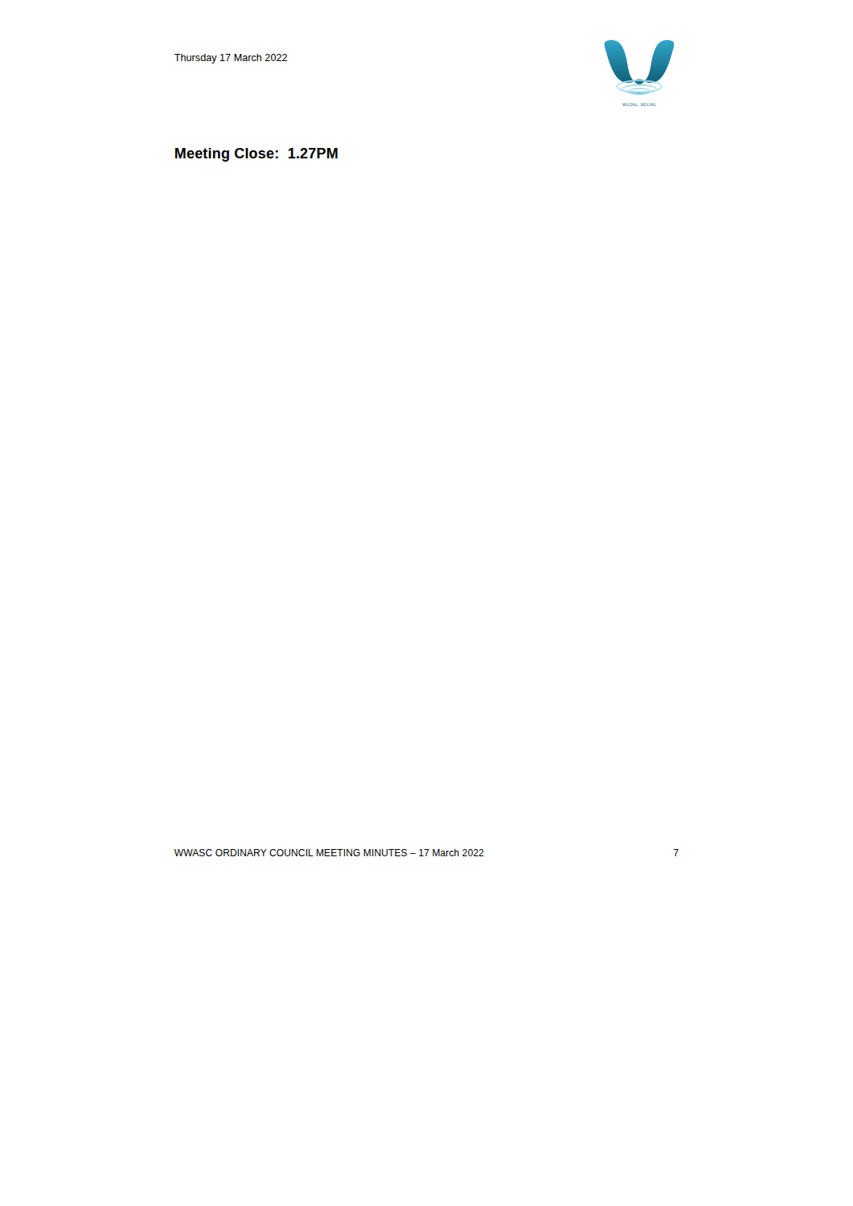Thursday 17 March 2022
WUJAL WUJAL
Meeting Close: 1.27PM
WWASC ORDINARY COUNCIL MEETING MINUTES – 17 March 2022 7